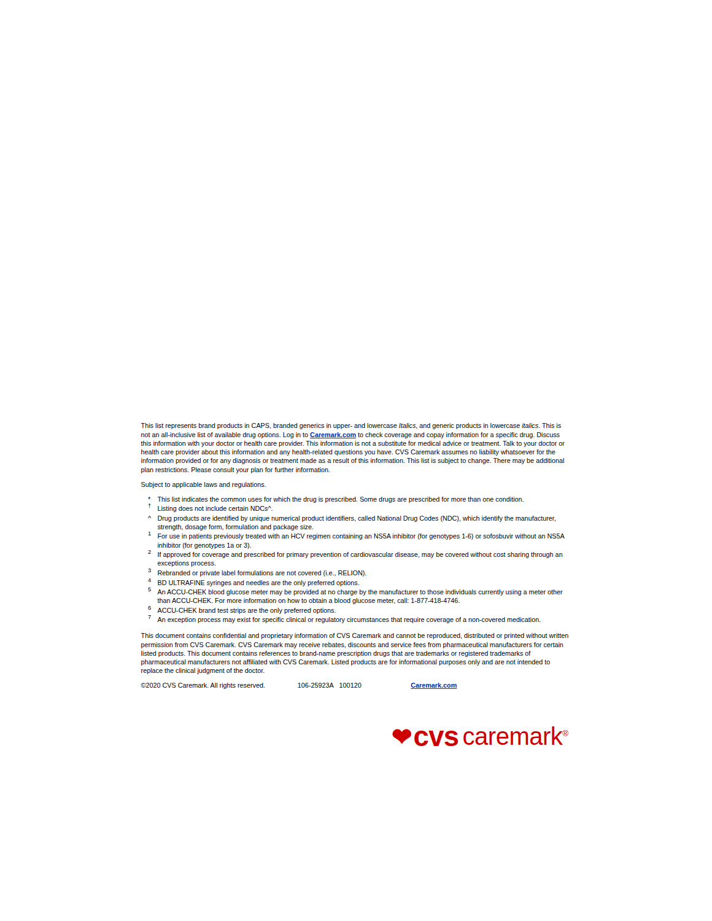This list represents brand products in CAPS, branded generics in upper- and lowercase Italics, and generic products in lowercase italics. This is not an all-inclusive list of available drug options. Log in to Caremark.com to check coverage and copay information for a specific drug. Discuss this information with your doctor or health care provider. This information is not a substitute for medical advice or treatment. Talk to your doctor or health care provider about this information and any health-related questions you have. CVS Caremark assumes no liability whatsoever for the information provided or for any diagnosis or treatment made as a result of this information. This list is subject to change. There may be additional plan restrictions. Please consult your plan for further information.
Subject to applicable laws and regulations.
* This list indicates the common uses for which the drug is prescribed. Some drugs are prescribed for more than one condition.
† Listing does not include certain NDCs^.
^ Drug products are identified by unique numerical product identifiers, called National Drug Codes (NDC), which identify the manufacturer, strength, dosage form, formulation and package size.
1 For use in patients previously treated with an HCV regimen containing an NS5A inhibitor (for genotypes 1-6) or sofosbuvir without an NS5A inhibitor (for genotypes 1a or 3).
2 If approved for coverage and prescribed for primary prevention of cardiovascular disease, may be covered without cost sharing through an exceptions process.
3 Rebranded or private label formulations are not covered (i.e., RELION).
4 BD ULTRAFINE syringes and needles are the only preferred options.
5 An ACCU-CHEK blood glucose meter may be provided at no charge by the manufacturer to those individuals currently using a meter other than ACCU-CHEK. For more information on how to obtain a blood glucose meter, call: 1-877-418-4746.
6 ACCU-CHEK brand test strips are the only preferred options.
7 An exception process may exist for specific clinical or regulatory circumstances that require coverage of a non-covered medication.
This document contains confidential and proprietary information of CVS Caremark and cannot be reproduced, distributed or printed without written permission from CVS Caremark. CVS Caremark may receive rebates, discounts and service fees from pharmaceutical manufacturers for certain listed products. This document contains references to brand-name prescription drugs that are trademarks or registered trademarks of pharmaceutical manufacturers not affiliated with CVS Caremark. Listed products are for informational purposes only and are not intended to replace the clinical judgment of the doctor.
©2020 CVS Caremark. All rights reserved. 106-25923A 100120 Caremark.com
❤cvs caremark®